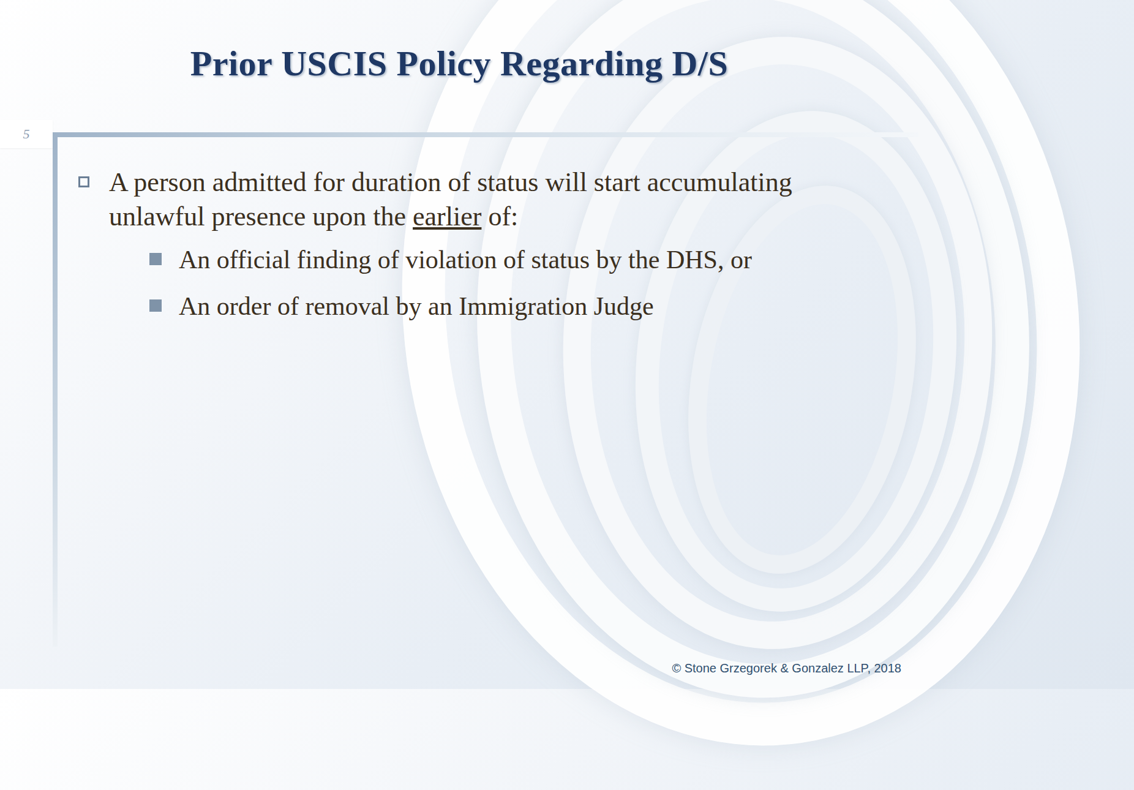Prior USCIS Policy Regarding D/S
5
A person admitted for duration of status will start accumulating unlawful presence upon the earlier of:
An official finding of violation of status by the DHS, or
An order of removal by an Immigration Judge
© Stone Grzegorek & Gonzalez LLP, 2018